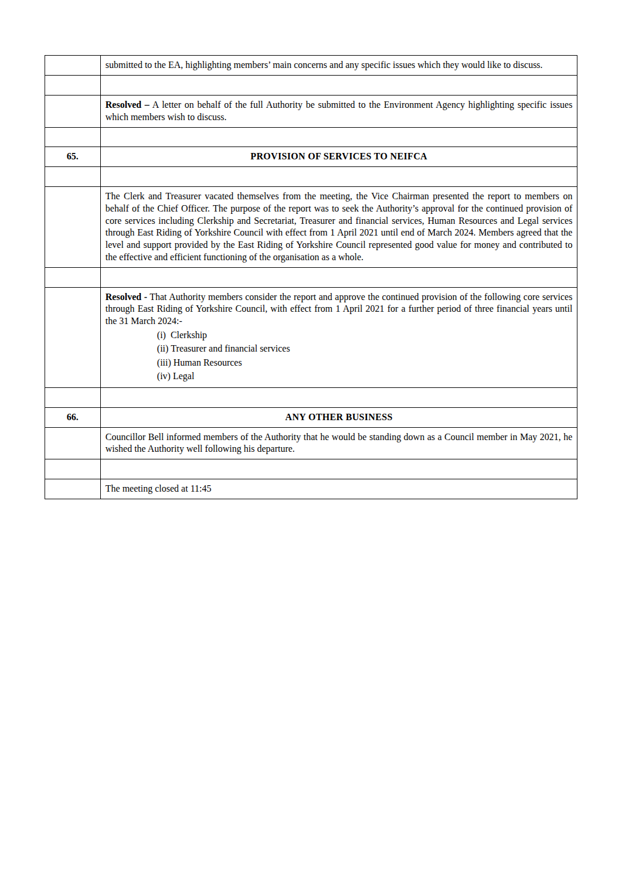| | submitted to the EA, highlighting members’ main concerns and any specific issues which they would like to discuss. |
| | Resolved – A letter on behalf of the full Authority be submitted to the Environment Agency highlighting specific issues which members wish to discuss. |
| 65. | PROVISION OF SERVICES TO NEIFCA |
| | The Clerk and Treasurer vacated themselves from the meeting, the Vice Chairman presented the report to members on behalf of the Chief Officer. The purpose of the report was to seek the Authority’s approval for the continued provision of core services including Clerkship and Secretariat, Treasurer and financial services, Human Resources and Legal services through East Riding of Yorkshire Council with effect from 1 April 2021 until end of March 2024. Members agreed that the level and support provided by the East Riding of Yorkshire Council represented good value for money and contributed to the effective and efficient functioning of the organisation as a whole. |
| | Resolved - That Authority members consider the report and approve the continued provision of the following core services through East Riding of Yorkshire Council, with effect from 1 April 2021 for a further period of three financial years until the 31 March 2024:- (i) Clerkship (ii) Treasurer and financial services (iii) Human Resources (iv) Legal |
| 66. | ANY OTHER BUSINESS |
| | Councillor Bell informed members of the Authority that he would be standing down as a Council member in May 2021, he wished the Authority well following his departure. |
| | The meeting closed at 11:45 |